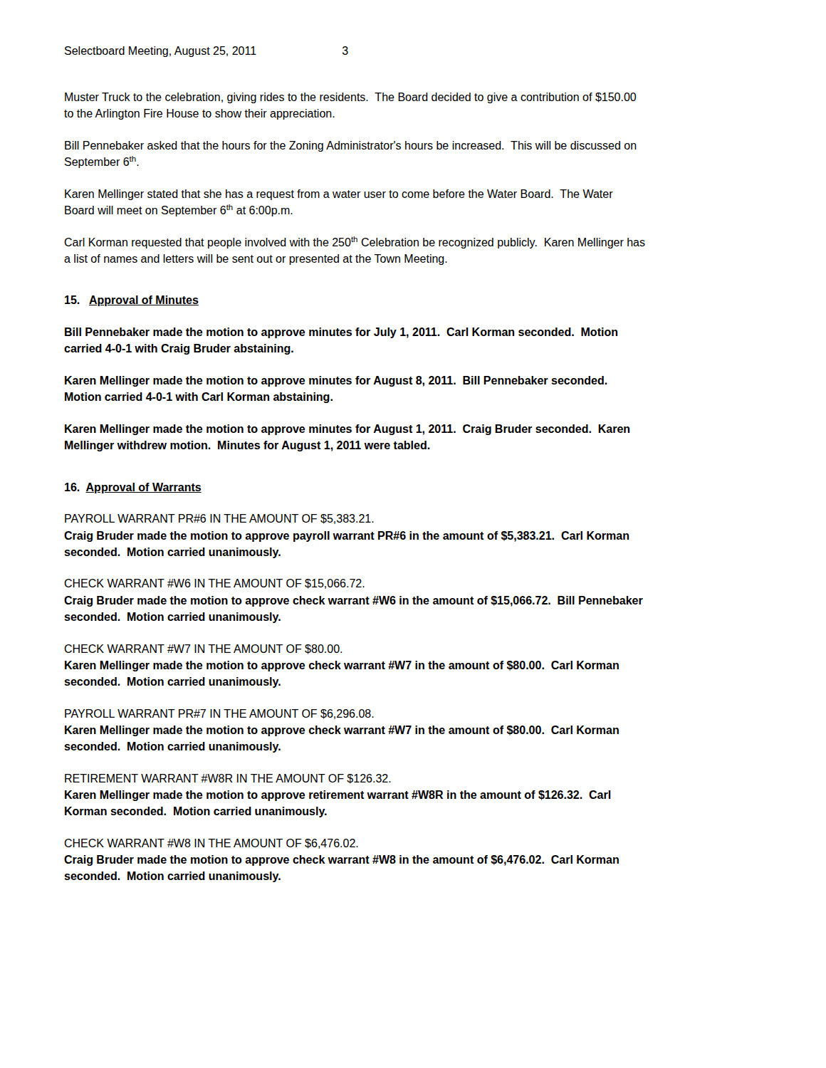Selectboard Meeting, August 25, 2011 3
Muster Truck to the celebration, giving rides to the residents. The Board decided to give a contribution of $150.00 to the Arlington Fire House to show their appreciation.
Bill Pennebaker asked that the hours for the Zoning Administrator's hours be increased. This will be discussed on September 6th.
Karen Mellinger stated that she has a request from a water user to come before the Water Board. The Water Board will meet on September 6th at 6:00p.m.
Carl Korman requested that people involved with the 250th Celebration be recognized publicly. Karen Mellinger has a list of names and letters will be sent out or presented at the Town Meeting.
15. Approval of Minutes
Bill Pennebaker made the motion to approve minutes for July 1, 2011. Carl Korman seconded. Motion carried 4-0-1 with Craig Bruder abstaining.
Karen Mellinger made the motion to approve minutes for August 8, 2011. Bill Pennebaker seconded. Motion carried 4-0-1 with Carl Korman abstaining.
Karen Mellinger made the motion to approve minutes for August 1, 2011. Craig Bruder seconded. Karen Mellinger withdrew motion. Minutes for August 1, 2011 were tabled.
16. Approval of Warrants
PAYROLL WARRANT PR#6 IN THE AMOUNT OF $5,383.21.
Craig Bruder made the motion to approve payroll warrant PR#6 in the amount of $5,383.21. Carl Korman seconded. Motion carried unanimously.
CHECK WARRANT #W6 IN THE AMOUNT OF $15,066.72.
Craig Bruder made the motion to approve check warrant #W6 in the amount of $15,066.72. Bill Pennebaker seconded. Motion carried unanimously.
CHECK WARRANT #W7 IN THE AMOUNT OF $80.00.
Karen Mellinger made the motion to approve check warrant #W7 in the amount of $80.00. Carl Korman seconded. Motion carried unanimously.
PAYROLL WARRANT PR#7 IN THE AMOUNT OF $6,296.08.
Karen Mellinger made the motion to approve check warrant #W7 in the amount of $80.00. Carl Korman seconded. Motion carried unanimously.
RETIREMENT WARRANT #W8R IN THE AMOUNT OF $126.32.
Karen Mellinger made the motion to approve retirement warrant #W8R in the amount of $126.32. Carl Korman seconded. Motion carried unanimously.
CHECK WARRANT #W8 IN THE AMOUNT OF $6,476.02.
Craig Bruder made the motion to approve check warrant #W8 in the amount of $6,476.02. Carl Korman seconded. Motion carried unanimously.